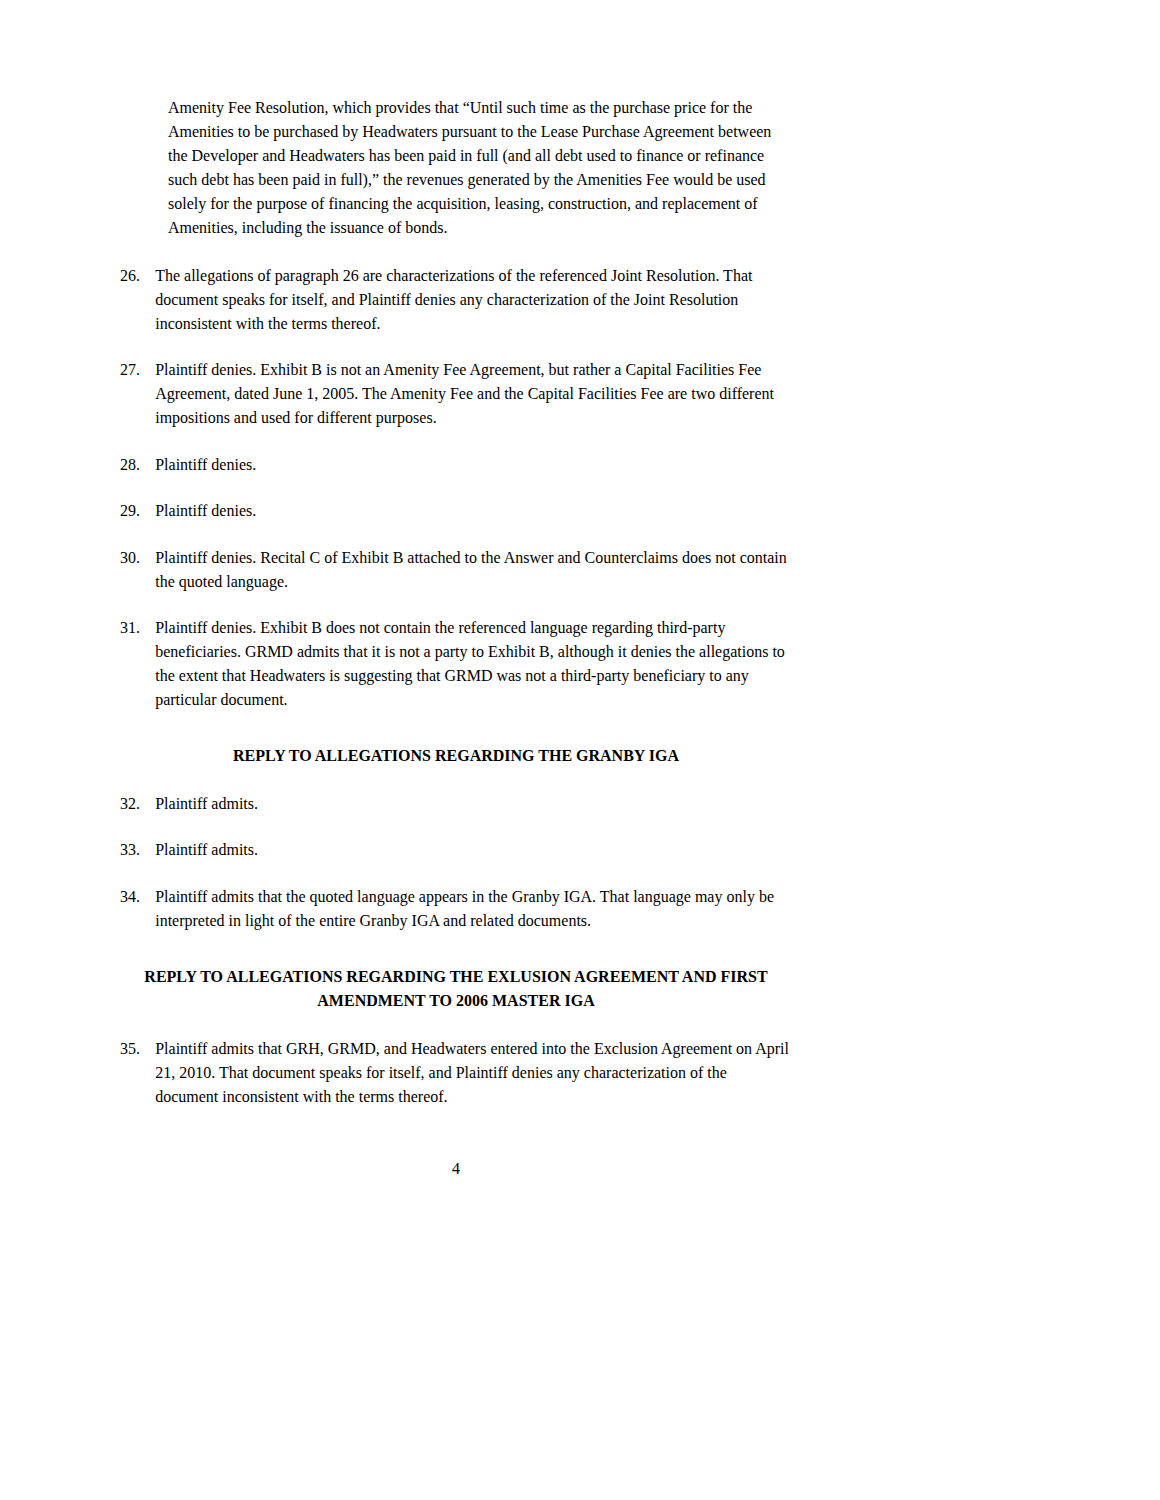Amenity Fee Resolution, which provides that “Until such time as the purchase price for the Amenities to be purchased by Headwaters pursuant to the Lease Purchase Agreement between the Developer and Headwaters has been paid in full (and all debt used to finance or refinance such debt has been paid in full),” the revenues generated by the Amenities Fee would be used solely for the purpose of financing the acquisition, leasing, construction, and replacement of Amenities, including the issuance of bonds.
The allegations of paragraph 26 are characterizations of the referenced Joint Resolution. That document speaks for itself, and Plaintiff denies any characterization of the Joint Resolution inconsistent with the terms thereof.
Plaintiff denies. Exhibit B is not an Amenity Fee Agreement, but rather a Capital Facilities Fee Agreement, dated June 1, 2005. The Amenity Fee and the Capital Facilities Fee are two different impositions and used for different purposes.
Plaintiff denies.
Plaintiff denies.
Plaintiff denies. Recital C of Exhibit B attached to the Answer and Counterclaims does not contain the quoted language.
Plaintiff denies. Exhibit B does not contain the referenced language regarding third-party beneficiaries. GRMD admits that it is not a party to Exhibit B, although it denies the allegations to the extent that Headwaters is suggesting that GRMD was not a third-party beneficiary to any particular document.
Reply to Allegations Regarding the Granby IGA
Plaintiff admits.
Plaintiff admits.
Plaintiff admits that the quoted language appears in the Granby IGA. That language may only be interpreted in light of the entire Granby IGA and related documents.
Reply to Allegations Regarding the Exlusion Agreement and First Amendment to 2006 Master IGA
Plaintiff admits that GRH, GRMD, and Headwaters entered into the Exclusion Agreement on April 21, 2010. That document speaks for itself, and Plaintiff denies any characterization of the document inconsistent with the terms thereof.
4